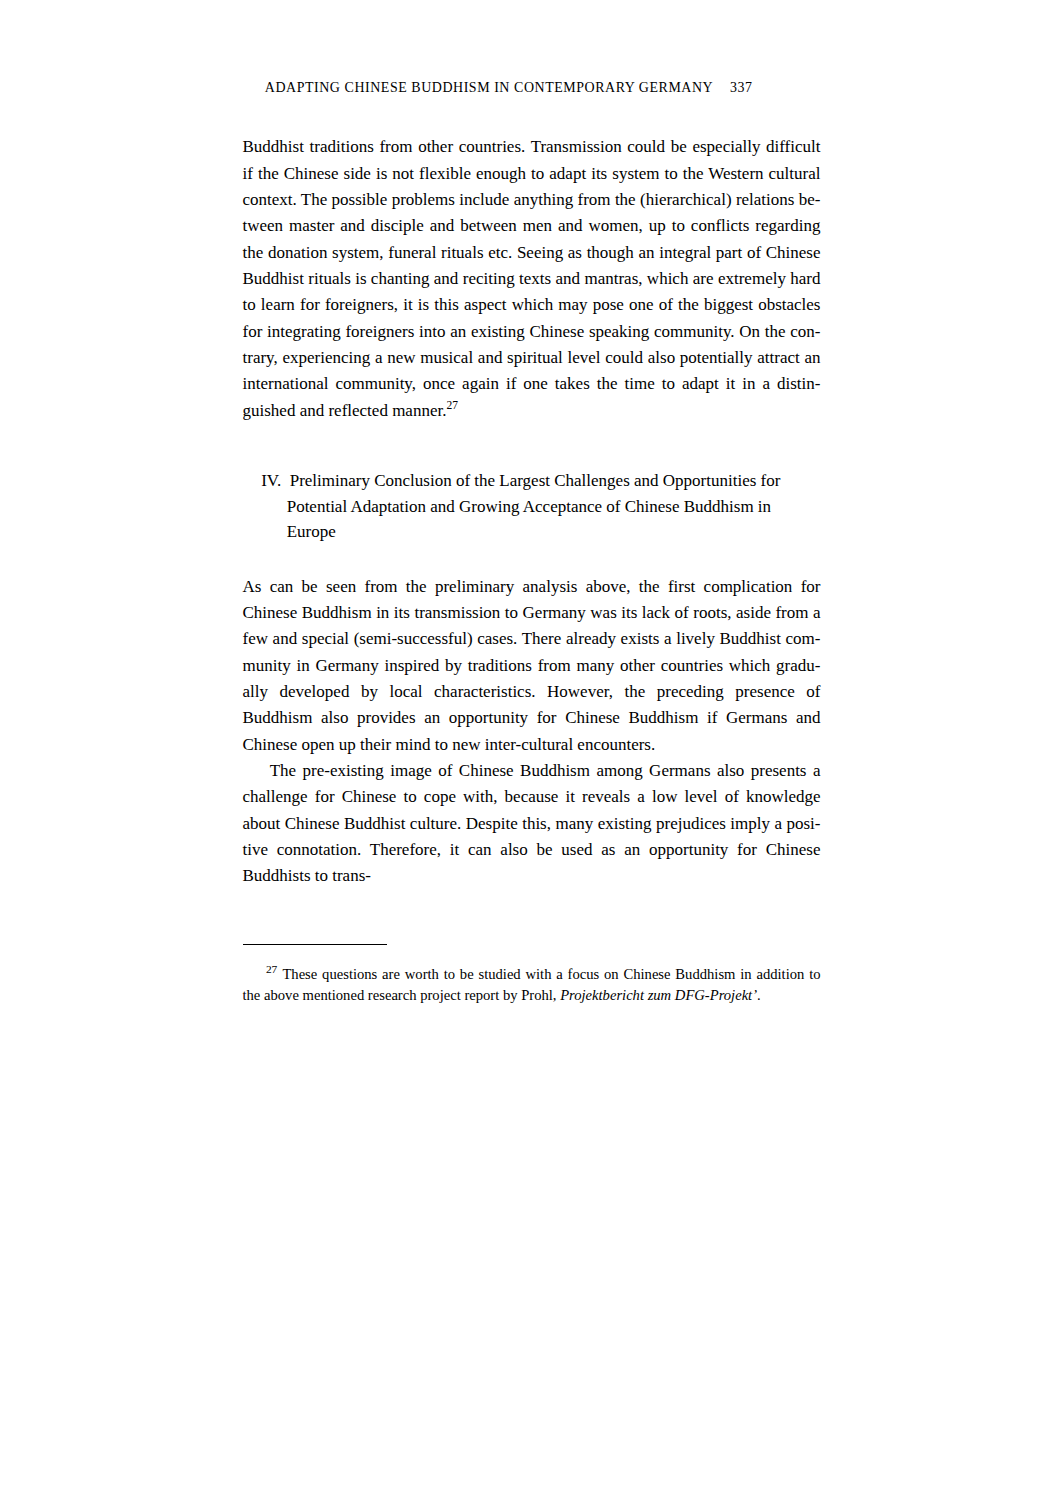ADAPTING CHINESE BUDDHISM IN CONTEMPORARY GERMANY337
Buddhist traditions from other countries. Transmission could be especially difficult if the Chinese side is not flexible enough to adapt its system to the Western cultural context. The possible problems include anything from the (hierarchical) relations between master and disciple and between men and women, up to conflicts regarding the donation system, funeral rituals etc. Seeing as though an integral part of Chinese Buddhist rituals is chanting and reciting texts and mantras, which are extremely hard to learn for foreigners, it is this aspect which may pose one of the biggest obstacles for integrating foreigners into an existing Chinese speaking community. On the contrary, experiencing a new musical and spiritual level could also potentially attract an international community, once again if one takes the time to adapt it in a distinguished and reflected manner.27
IV. Preliminary Conclusion of the Largest Challenges and Opportunities for Potential Adaptation and Growing Acceptance of Chinese Buddhism in Europe
As can be seen from the preliminary analysis above, the first complication for Chinese Buddhism in its transmission to Germany was its lack of roots, aside from a few and special (semi-successful) cases. There already exists a lively Buddhist community in Germany inspired by traditions from many other countries which gradually developed by local characteristics. However, the preceding presence of Buddhism also provides an opportunity for Chinese Buddhism if Germans and Chinese open up their mind to new inter-cultural encounters.
The pre-existing image of Chinese Buddhism among Germans also presents a challenge for Chinese to cope with, because it reveals a low level of knowledge about Chinese Buddhist culture. Despite this, many existing prejudices imply a positive connotation. Therefore, it can also be used as an opportunity for Chinese Buddhists to trans-
27 These questions are worth to be studied with a focus on Chinese Buddhism in addition to the above mentioned research project report by Prohl, Projektbericht zum DFG-Projekt’.